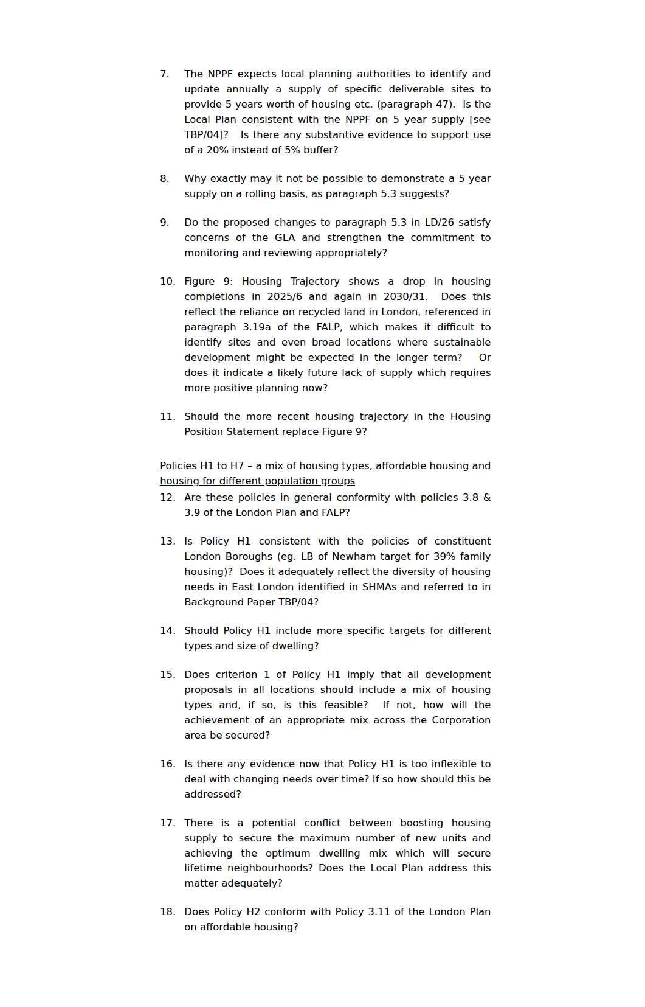7. The NPPF expects local planning authorities to identify and update annually a supply of specific deliverable sites to provide 5 years worth of housing etc. (paragraph 47). Is the Local Plan consistent with the NPPF on 5 year supply [see TBP/04]? Is there any substantive evidence to support use of a 20% instead of 5% buffer?
8. Why exactly may it not be possible to demonstrate a 5 year supply on a rolling basis, as paragraph 5.3 suggests?
9. Do the proposed changes to paragraph 5.3 in LD/26 satisfy concerns of the GLA and strengthen the commitment to monitoring and reviewing appropriately?
10. Figure 9: Housing Trajectory shows a drop in housing completions in 2025/6 and again in 2030/31. Does this reflect the reliance on recycled land in London, referenced in paragraph 3.19a of the FALP, which makes it difficult to identify sites and even broad locations where sustainable development might be expected in the longer term? Or does it indicate a likely future lack of supply which requires more positive planning now?
11. Should the more recent housing trajectory in the Housing Position Statement replace Figure 9?
Policies H1 to H7 – a mix of housing types, affordable housing and housing for different population groups
12. Are these policies in general conformity with policies 3.8 & 3.9 of the London Plan and FALP?
13. Is Policy H1 consistent with the policies of constituent London Boroughs (eg. LB of Newham target for 39% family housing)? Does it adequately reflect the diversity of housing needs in East London identified in SHMAs and referred to in Background Paper TBP/04?
14. Should Policy H1 include more specific targets for different types and size of dwelling?
15. Does criterion 1 of Policy H1 imply that all development proposals in all locations should include a mix of housing types and, if so, is this feasible? If not, how will the achievement of an appropriate mix across the Corporation area be secured?
16. Is there any evidence now that Policy H1 is too inflexible to deal with changing needs over time? If so how should this be addressed?
17. There is a potential conflict between boosting housing supply to secure the maximum number of new units and achieving the optimum dwelling mix which will secure lifetime neighbourhoods? Does the Local Plan address this matter adequately?
18. Does Policy H2 conform with Policy 3.11 of the London Plan on affordable housing?